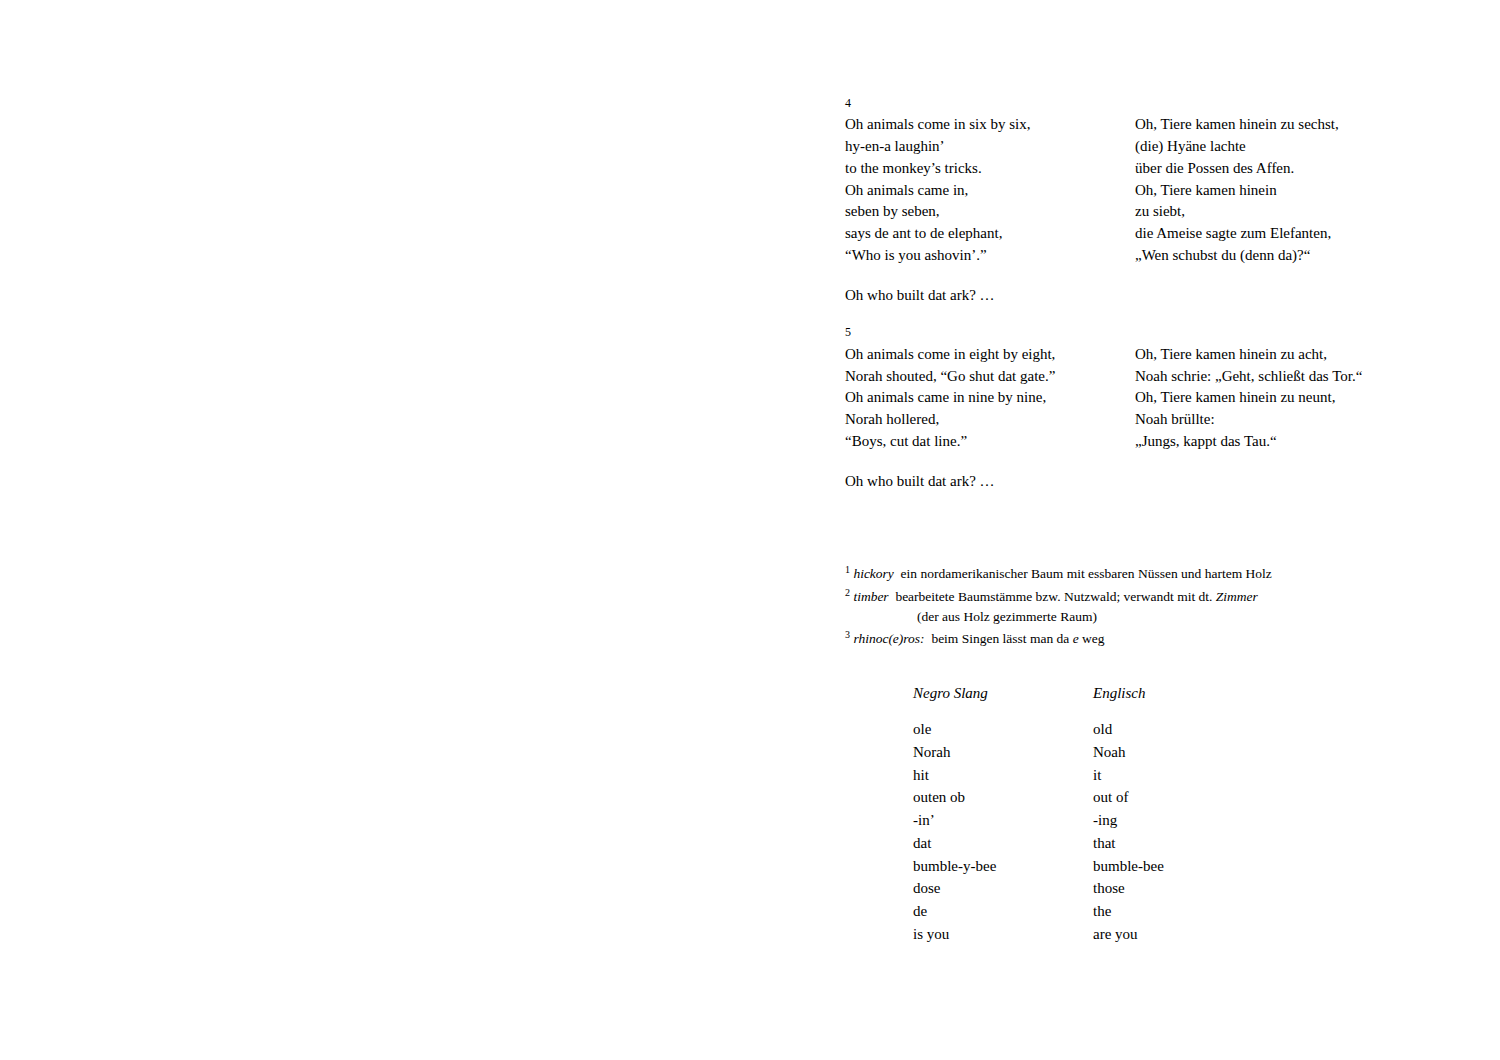4
| Oh animals come in six by six, | Oh, Tiere kamen hinein zu sechst, |
| hy-en-a laughin’ | (die) Hyäne lachte |
| to the monkey’s tricks. | über die Possen des Affen. |
| Oh animals came in, | Oh, Tiere kamen hinein |
| seben by seben, | zu siebt, |
| says de ant to de elephant, | die Ameise sagte zum Elefanten, |
| “Who is you ashovin’.” | „Wen schubst du (denn da)?“ |
Oh who built dat ark? …
5
| Oh animals come in eight by eight, | Oh, Tiere kamen hinein zu acht, |
| Norah shouted, “Go shut dat gate.” | Noah schrie: „Geht, schließt das Tor.“ |
| Oh animals came in nine by nine, | Oh, Tiere kamen hinein zu neunt, |
| Norah hollered, | Noah brüllte: |
| “Boys, cut dat line.” | „Jungs, kappt das Tau.“ |
Oh who built dat ark? …
1 hickory ein nordamerikanischer Baum mit essbaren Nüssen und hartem Holz
2 timber bearbeitete Baumstämme bzw. Nutzwald; verwandt mit dt. Zimmer (der aus Holz gezimmerte Raum)
3 rhinoc(e)ros: beim Singen lässt man da e weg
| Negro Slang | Englisch |
| --- | --- |
| ole | old |
| Norah | Noah |
| hit | it |
| outen ob | out of |
| -in’ | -ing |
| dat | that |
| bumble-y-bee | bumble-bee |
| dose | those |
| de | the |
| is you | are you |